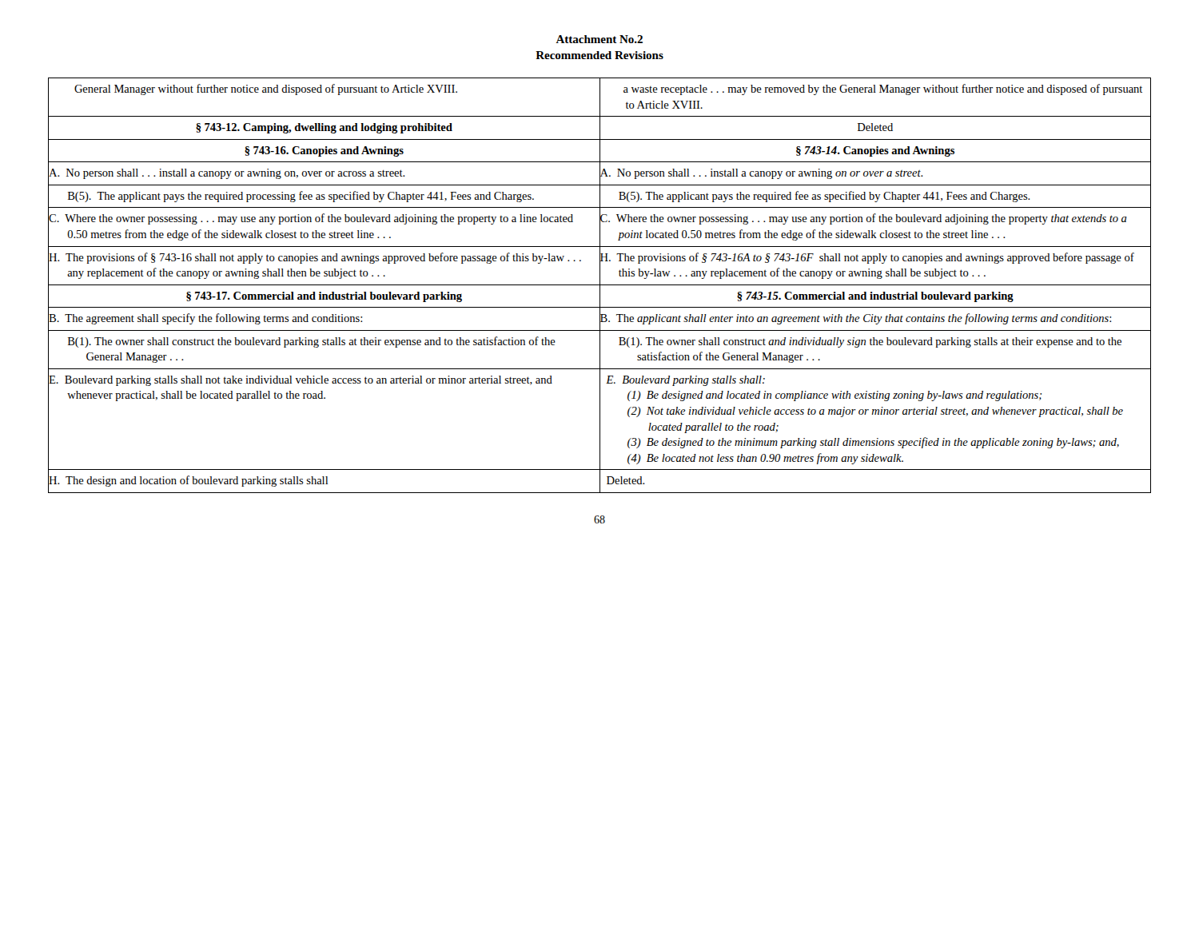Attachment No.2
Recommended Revisions
| General Manager without further notice and disposed of pursuant to Article XVIII. | a waste receptacle . . . may be removed by the General Manager without further notice and disposed of pursuant to Article XVIII. |
| § 743-12. Camping, dwelling and lodging prohibited | Deleted |
| § 743-16. Canopies and Awnings | § 743-14 . Canopies and Awnings |
| A. No person shall . . . install a canopy or awning on, over or across a street. | A. No person shall . . . install a canopy or awning on or over a street . |
| B(5). The applicant pays the required processing fee as specified by Chapter 441, Fees and Charges. | B(5). The applicant pays the required fee as specified by Chapter 441, Fees and Charges. |
| C. Where the owner possessing . . . may use any portion of the boulevard adjoining the property to a line located 0.50 metres from the edge of the sidewalk closest to the street line . . . | C. Where the owner possessing . . . may use any portion of the boulevard adjoining the property that extends to a point located 0.50 metres from the edge of the sidewalk closest to the street line . . . |
| H. The provisions of § 743-16 shall not apply to canopies and awnings approved before passage of this by-law . . . any replacement of the canopy or awning shall then be subject to . . . | H. The provisions of § 743-16A to § 743-16F shall not apply to canopies and awnings approved before passage of this by-law . . . any replacement of the canopy or awning shall be subject to . . . |
| § 743-17. Commercial and industrial boulevard parking | § 743-15 . Commercial and industrial boulevard parking |
| B. The agreement shall specify the following terms and conditions: | B. The applicant shall enter into an agreement with the City that contains the following terms and conditions : |
| B(1). The owner shall construct the boulevard parking stalls at their expense and to the satisfaction of the General Manager . . . | B(1). The owner shall construct and individually sign the boulevard parking stalls at their expense and to the satisfaction of the General Manager . . . |
| E. Boulevard parking stalls shall not take individual vehicle access to an arterial or minor arterial street, and whenever practical, shall be located parallel to the road. | E. Boulevard parking stalls shall: (1) Be designed and located in compliance with existing zoning by-laws and regulations; (2) Not take individual vehicle access to a major or minor arterial street, and whenever practical, shall be located parallel to the road; (3) Be designed to the minimum parking stall dimensions specified in the applicable zoning by-laws; and, (4) Be located not less than 0.90 metres from any sidewalk. |
| H. The design and location of boulevard parking stalls shall | Deleted. |
68